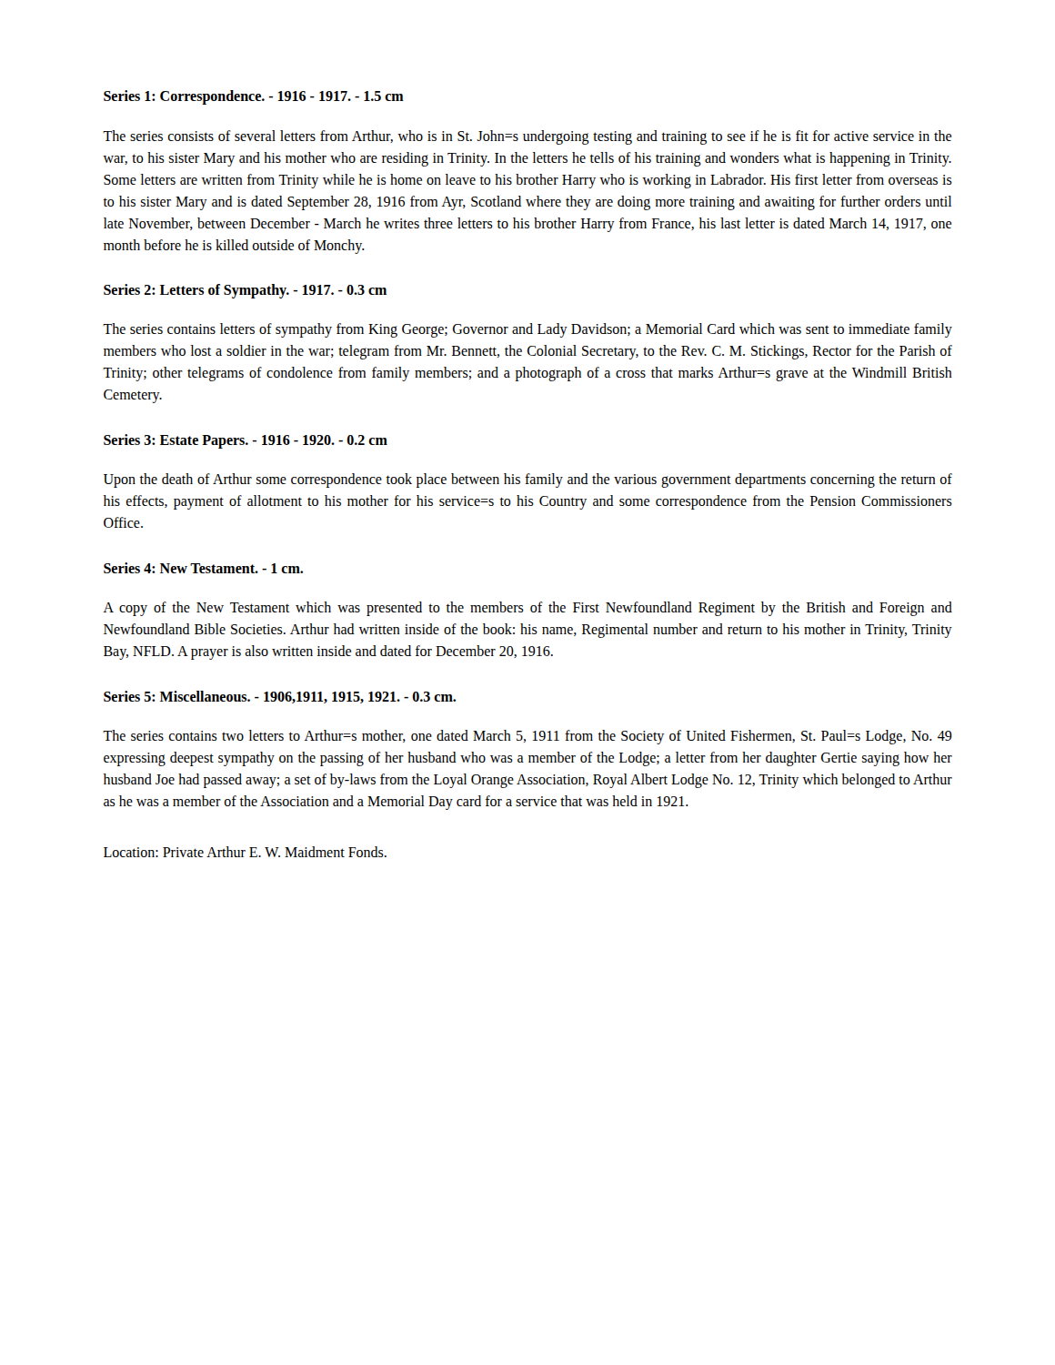Series 1: Correspondence. - 1916 - 1917. - 1.5 cm
The series consists of several letters from Arthur, who is in St. John=s undergoing testing and training to see if he is fit for active service in the war, to his sister Mary and his mother who are residing in Trinity. In the letters he tells of his training and wonders what is happening in Trinity. Some letters are written from Trinity while he is home on leave to his brother Harry who is working in Labrador. His first letter from overseas is to his sister Mary and is dated September 28, 1916 from Ayr, Scotland where they are doing more training and awaiting for further orders until late November, between December - March he writes three letters to his brother Harry from France, his last letter is dated March 14, 1917, one month before he is killed outside of Monchy.
Series 2: Letters of Sympathy. - 1917. - 0.3 cm
The series contains letters of sympathy from King George; Governor and Lady Davidson; a Memorial Card which was sent to immediate family members who lost a soldier in the war; telegram from Mr. Bennett, the Colonial Secretary, to the Rev. C. M. Stickings, Rector for the Parish of Trinity; other telegrams of condolence from family members; and a photograph of a cross that marks Arthur=s grave at the Windmill British Cemetery.
Series 3: Estate Papers. - 1916 - 1920. - 0.2 cm
Upon the death of Arthur some correspondence took place between his family and the various government departments concerning the return of his effects, payment of allotment to his mother for his service=s to his Country and some correspondence from the Pension Commissioners Office.
Series 4: New Testament. - 1 cm.
A copy of the New Testament which was presented to the members of the First Newfoundland Regiment by the British and Foreign and Newfoundland Bible Societies. Arthur had written inside of the book: his name, Regimental number and return to his mother in Trinity, Trinity Bay, NFLD. A prayer is also written inside and dated for December 20, 1916.
Series 5: Miscellaneous. - 1906,1911, 1915, 1921. - 0.3 cm.
The series contains two letters to Arthur=s mother, one dated March 5, 1911 from the Society of United Fishermen, St. Paul=s Lodge, No. 49 expressing deepest sympathy on the passing of her husband who was a member of the Lodge; a letter from her daughter Gertie saying how her husband Joe had passed away; a set of by-laws from the Loyal Orange Association, Royal Albert Lodge No. 12, Trinity which belonged to Arthur as he was a member of the Association and a Memorial Day card for a service that was held in 1921.
Location: Private Arthur E. W. Maidment Fonds.